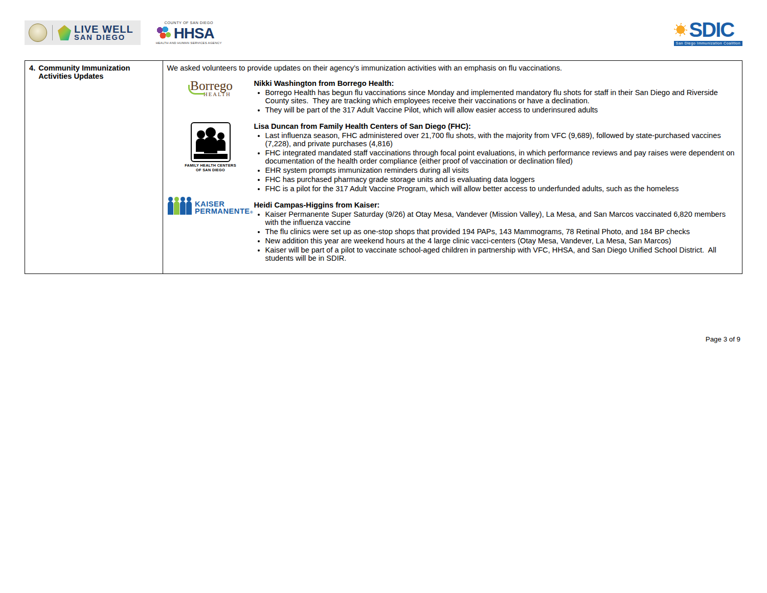LIVE WELL
SAN DIEGO
COUNTY OF SAN DIEGO
HHSA
HEALTH AND HUMAN SERVICES AGENCY
SDIC
San Diego Immunization Coalition
| 4. Community Immunization Activities Updates | We asked volunteers to provide updates on their agency’s immunization activities with an emphasis on flu vaccinations. / Borrego HEALTH / Nikki Washington from Borrego Health: Borrego Health has begun flu vaccinations since Monday and implemented mandatory flu shots for staff in their San Diego and Riverside County sites. They are tracking which employees receive their vaccinations or have a declination. They will be part of the 317 Adult Vaccine Pilot, which will allow easier access to underinsured adults / / FAMILY HEALTH CENTERS OF SAN DIEGO / Lisa Duncan from Family Health Centers of San Diego (FHC): Last influenza season, FHC administered over 21,700 flu shots, with the majority from VFC (9,689), followed by state-purchased vaccines (7,228), and private purchases (4,816) FHC integrated mandated staff vaccinations through focal point evaluations, in which performance reviews and pay raises were dependent on documentation of the health order compliance (either proof of vaccination or declination filed) EHR system prompts immunization reminders during all visits FHC has purchased pharmacy grade storage units and is evaluating data loggers FHC is a pilot for the 317 Adult Vaccine Program, which will allow better access to underfunded adults, such as the homeless / / KAISER PERMANENTE ® / Heidi Campas-Higgins from Kaiser: Kaiser Permanente Super Saturday (9/26) at Otay Mesa, Vandever (Mission Valley), La Mesa, and San Marcos vaccinated 6,820 members with the influenza vaccine The flu clinics were set up as one-stop shops that provided 194 PAPs, 143 Mammograms, 78 Retinal Photo, and 184 BP checks New addition this year are weekend hours at the 4 large clinic vacci-centers (Otay Mesa, Vandever, La Mesa, San Marcos) Kaiser will be part of a pilot to vaccinate school-aged children in partnership with VFC, HHSA, and San Diego Unified School District. All students will be in SDIR. / |
Page 3 of 9